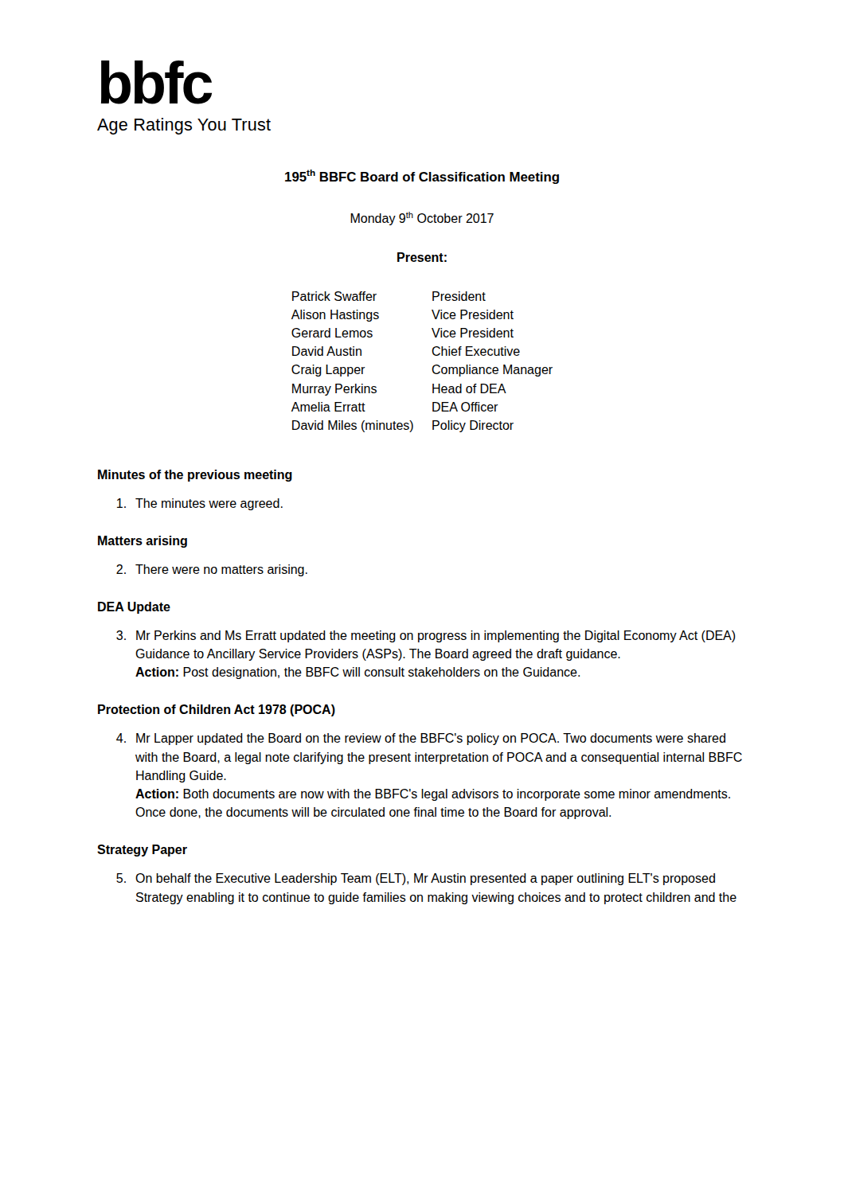bbfc
Age Ratings You Trust
195th BBFC Board of Classification Meeting
Monday 9th October 2017
Present:
| Patrick Swaffer | President |
| Alison Hastings | Vice President |
| Gerard Lemos | Vice President |
| David Austin | Chief Executive |
| Craig Lapper | Compliance Manager |
| Murray Perkins | Head of DEA |
| Amelia Erratt | DEA Officer |
| David Miles (minutes) | Policy Director |
Minutes of the previous meeting
The minutes were agreed.
Matters arising
There were no matters arising.
DEA Update
Mr Perkins and Ms Erratt updated the meeting on progress in implementing the Digital Economy Act (DEA) Guidance to Ancillary Service Providers (ASPs). The Board agreed the draft guidance. Action: Post designation, the BBFC will consult stakeholders on the Guidance.
Protection of Children Act 1978 (POCA)
Mr Lapper updated the Board on the review of the BBFC's policy on POCA. Two documents were shared with the Board, a legal note clarifying the present interpretation of POCA and a consequential internal BBFC Handling Guide. Action: Both documents are now with the BBFC's legal advisors to incorporate some minor amendments. Once done, the documents will be circulated one final time to the Board for approval.
Strategy Paper
On behalf the Executive Leadership Team (ELT), Mr Austin presented a paper outlining ELT's proposed Strategy enabling it to continue to guide families on making viewing choices and to protect children and the